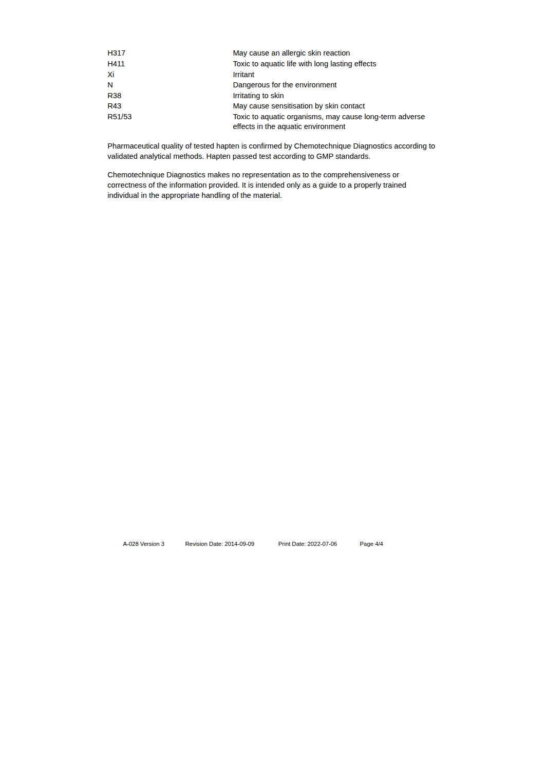| H317 | May cause an allergic skin reaction |
| H411 | Toxic to aquatic life with long lasting effects |
| Xi | Irritant |
| N | Dangerous for the environment |
| R38 | Irritating to skin |
| R43 | May cause sensitisation by skin contact |
| R51/53 | Toxic to aquatic organisms, may cause long-term adverse effects in the aquatic environment |
Pharmaceutical quality of tested hapten is confirmed by Chemotechnique Diagnostics according to validated analytical methods. Hapten passed test according to GMP standards.
Chemotechnique Diagnostics makes no representation as to the comprehensiveness or correctness of the information provided. It is intended only as a guide to a properly trained individual in the appropriate handling of the material.
A-028 Version 3 Revision Date: 2014-09-09 Print Date: 2022-07-06 Page 4/4